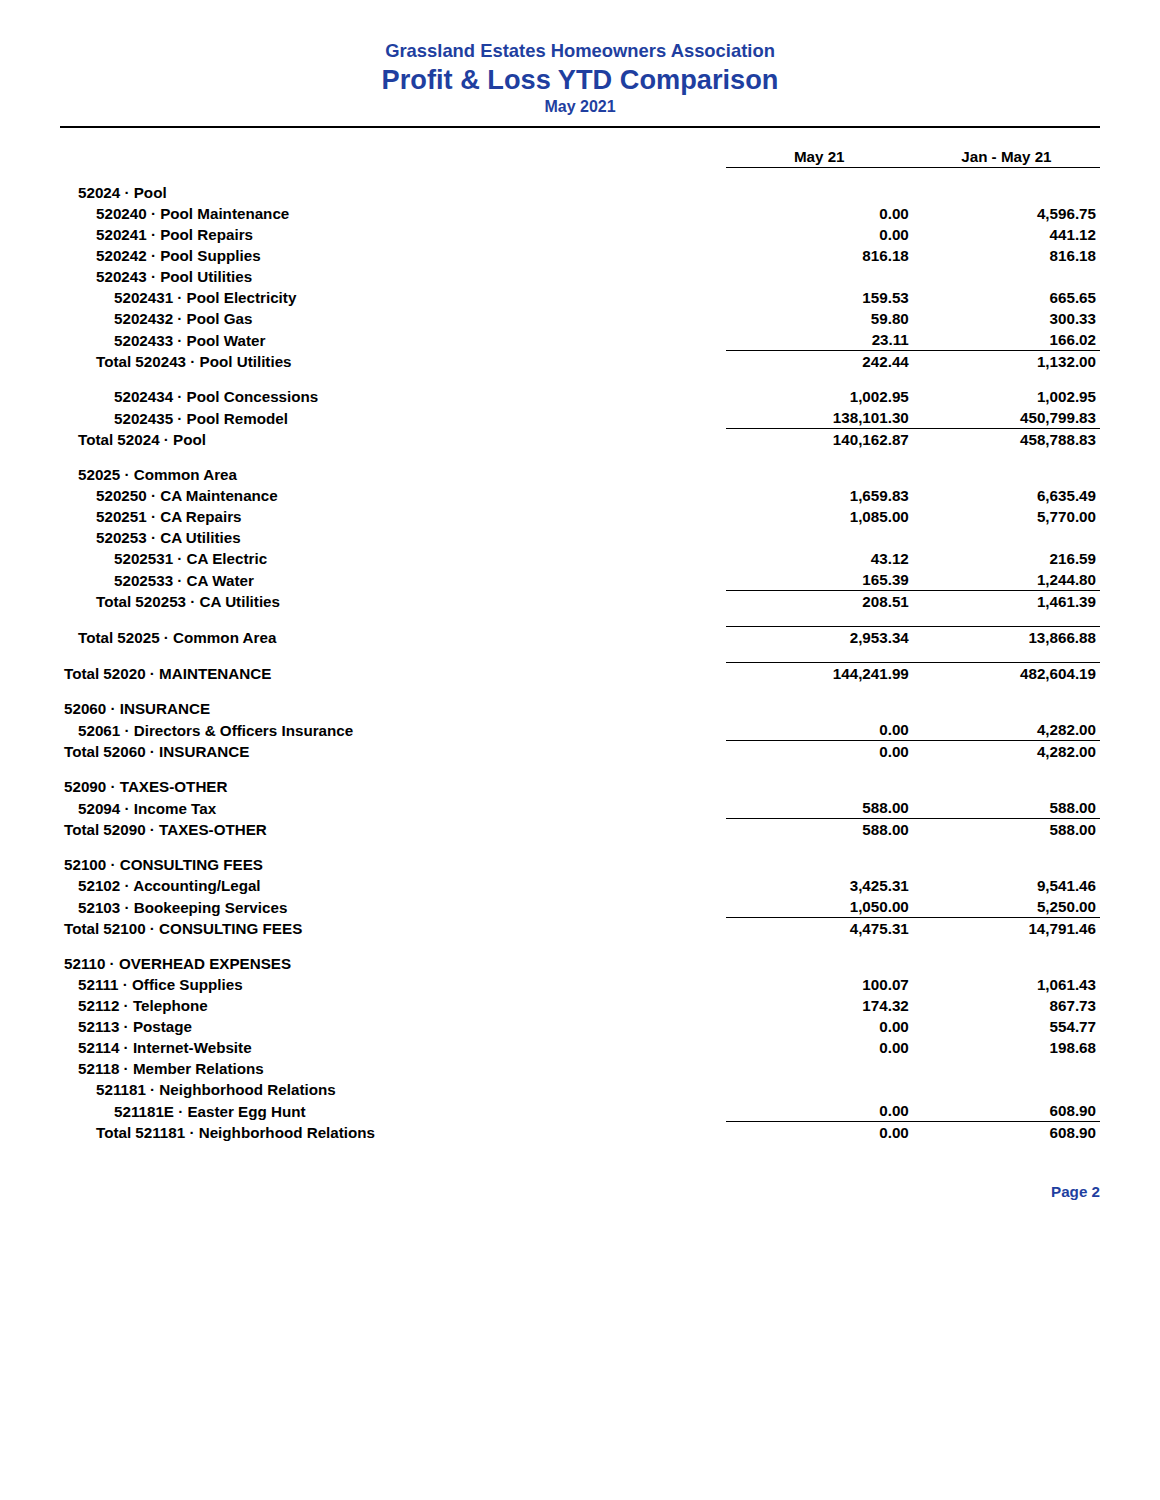Grassland Estates Homeowners Association
Profit & Loss YTD Comparison
May 2021
| | May 21 | Jan - May 21 |
| --- | --- | --- |
| 52024 · Pool | | |
| 520240 · Pool Maintenance | 0.00 | 4,596.75 |
| 520241 · Pool Repairs | 0.00 | 441.12 |
| 520242 · Pool Supplies | 816.18 | 816.18 |
| 520243 · Pool Utilities | | |
| 5202431 · Pool Electricity | 159.53 | 665.65 |
| 5202432 · Pool Gas | 59.80 | 300.33 |
| 5202433 · Pool Water | 23.11 | 166.02 |
| Total 520243 · Pool Utilities | 242.44 | 1,132.00 |
| 5202434 · Pool Concessions | 1,002.95 | 1,002.95 |
| 5202435 · Pool Remodel | 138,101.30 | 450,799.83 |
| Total 52024 · Pool | 140,162.87 | 458,788.83 |
| 52025 · Common Area | | |
| 520250 · CA Maintenance | 1,659.83 | 6,635.49 |
| 520251 · CA Repairs | 1,085.00 | 5,770.00 |
| 520253 · CA Utilities | | |
| 5202531 · CA Electric | 43.12 | 216.59 |
| 5202533 · CA Water | 165.39 | 1,244.80 |
| Total 520253 · CA Utilities | 208.51 | 1,461.39 |
| Total 52025 · Common Area | 2,953.34 | 13,866.88 |
| Total 52020 · MAINTENANCE | 144,241.99 | 482,604.19 |
| 52060 · INSURANCE | | |
| 52061 · Directors & Officers Insurance | 0.00 | 4,282.00 |
| Total 52060 · INSURANCE | 0.00 | 4,282.00 |
| 52090 · TAXES-OTHER | | |
| 52094 · Income Tax | 588.00 | 588.00 |
| Total 52090 · TAXES-OTHER | 588.00 | 588.00 |
| 52100 · CONSULTING FEES | | |
| 52102 · Accounting/Legal | 3,425.31 | 9,541.46 |
| 52103 · Bookeeping Services | 1,050.00 | 5,250.00 |
| Total 52100 · CONSULTING FEES | 4,475.31 | 14,791.46 |
| 52110 · OVERHEAD EXPENSES | | |
| 52111 · Office Supplies | 100.07 | 1,061.43 |
| 52112 · Telephone | 174.32 | 867.73 |
| 52113 · Postage | 0.00 | 554.77 |
| 52114 · Internet-Website | 0.00 | 198.68 |
| 52118 · Member Relations | | |
| 521181 · Neighborhood Relations | | |
| 521181E · Easter Egg Hunt | 0.00 | 608.90 |
| Total 521181 · Neighborhood Relations | 0.00 | 608.90 |
Page 2